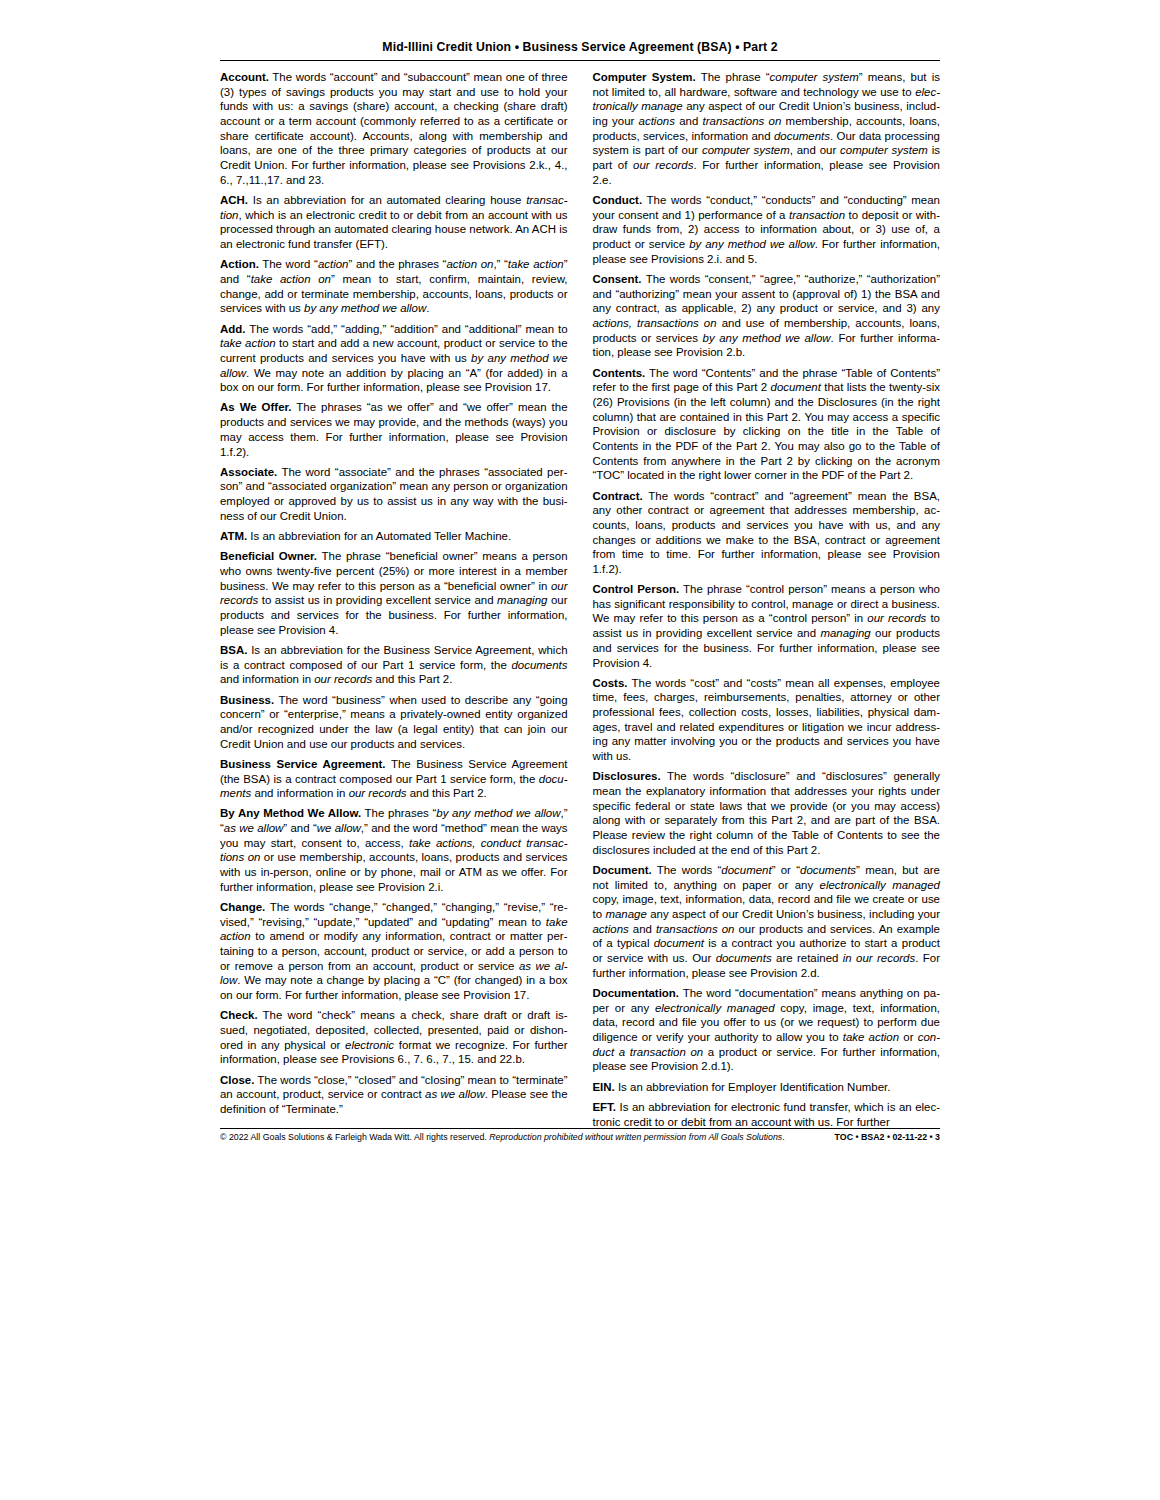Mid-Illini Credit Union • Business Service Agreement (BSA) • Part 2
Account. The words “account” and “subaccount” mean one of three (3) types of savings products you may start and use to hold your funds with us: a savings (share) account, a checking (share draft) account or a term account (commonly referred to as a certificate or share certificate account). Accounts, along with membership and loans, are one of the three primary categories of products at our Credit Union. For further information, please see Provisions 2.k., 4., 6., 7.,11.,17. and 23.
ACH. Is an abbreviation for an automated clearing house transaction, which is an electronic credit to or debit from an account with us processed through an automated clearing house network. An ACH is an electronic fund transfer (EFT).
Action. The word “action” and the phrases “action on,” “take action” and “take action on” mean to start, confirm, maintain, review, change, add or terminate membership, accounts, loans, products or services with us by any method we allow.
Add. The words “add,” “adding,” “addition” and “additional” mean to take action to start and add a new account, product or service to the current products and services you have with us by any method we allow. We may note an addition by placing an “A” (for added) in a box on our form. For further information, please see Provision 17.
As We Offer. The phrases “as we offer” and “we offer” mean the products and services we may provide, and the methods (ways) you may access them. For further information, please see Provision 1.f.2).
Associate. The word “associate” and the phrases “associated person” and “associated organization” mean any person or organization employed or approved by us to assist us in any way with the business of our Credit Union.
ATM. Is an abbreviation for an Automated Teller Machine.
Beneficial Owner. The phrase “beneficial owner” means a person who owns twenty-five percent (25%) or more interest in a member business. We may refer to this person as a “beneficial owner” in our records to assist us in providing excellent service and managing our products and services for the business. For further information, please see Provision 4.
BSA. Is an abbreviation for the Business Service Agreement, which is a contract composed of our Part 1 service form, the documents and information in our records and this Part 2.
Business. The word “business” when used to describe any “going concern” or “enterprise,” means a privately-owned entity organized and/or recognized under the law (a legal entity) that can join our Credit Union and use our products and services.
Business Service Agreement. The Business Service Agreement (the BSA) is a contract composed our Part 1 service form, the documents and information in our records and this Part 2.
By Any Method We Allow. The phrases “by any method we allow,” “as we allow” and “we allow,” and the word “method” mean the ways you may start, consent to, access, take actions, conduct transactions on or use membership, accounts, loans, products and services with us in-person, online or by phone, mail or ATM as we offer. For further information, please see Provision 2.i.
Change. The words “change,” “changed,” “changing,” “revise,” “revised,” “revising,” “update,” “updated” and “updating” mean to take action to amend or modify any information, contract or matter pertaining to a person, account, product or service, or add a person to or remove a person from an account, product or service as we allow. We may note a change by placing a “C” (for changed) in a box on our form. For further information, please see Provision 17.
Check. The word “check” means a check, share draft or draft issued, negotiated, deposited, collected, presented, paid or dishonored in any physical or electronic format we recognize. For further information, please see Provisions 6., 7. 6., 7., 15. and 22.b.
Close. The words “close,” “closed” and “closing” mean to “terminate” an account, product, service or contract as we allow. Please see the definition of “Terminate.”
Computer System. The phrase “computer system” means, but is not limited to, all hardware, software and technology we use to electronically manage any aspect of our Credit Union’s business, including your actions and transactions on membership, accounts, loans, products, services, information and documents. Our data processing system is part of our computer system, and our computer system is part of our records. For further information, please see Provision 2.e.
Conduct. The words “conduct,” “conducts” and “conducting” mean your consent and 1) performance of a transaction to deposit or withdraw funds from, 2) access to information about, or 3) use of, a product or service by any method we allow. For further information, please see Provisions 2.i. and 5.
Consent. The words “consent,” “agree,” “authorize,” “authorization” and “authorizing” mean your assent to (approval of) 1) the BSA and any contract, as applicable, 2) any product or service, and 3) any actions, transactions on and use of membership, accounts, loans, products or services by any method we allow. For further information, please see Provision 2.b.
Contents. The word “Contents” and the phrase “Table of Contents” refer to the first page of this Part 2 document that lists the twenty-six (26) Provisions (in the left column) and the Disclosures (in the right column) that are contained in this Part 2. You may access a specific Provision or disclosure by clicking on the title in the Table of Contents in the PDF of the Part 2. You may also go to the Table of Contents from anywhere in the Part 2 by clicking on the acronym “TOC” located in the right lower corner in the PDF of the Part 2.
Contract. The words “contract” and “agreement” mean the BSA, any other contract or agreement that addresses membership, accounts, loans, products and services you have with us, and any changes or additions we make to the BSA, contract or agreement from time to time. For further information, please see Provision 1.f.2).
Control Person. The phrase “control person” means a person who has significant responsibility to control, manage or direct a business. We may refer to this person as a “control person” in our records to assist us in providing excellent service and managing our products and services for the business. For further information, please see Provision 4.
Costs. The words “cost” and “costs” mean all expenses, employee time, fees, charges, reimbursements, penalties, attorney or other professional fees, collection costs, losses, liabilities, physical damages, travel and related expenditures or litigation we incur addressing any matter involving you or the products and services you have with us.
Disclosures. The words “disclosure” and “disclosures” generally mean the explanatory information that addresses your rights under specific federal or state laws that we provide (or you may access) along with or separately from this Part 2, and are part of the BSA. Please review the right column of the Table of Contents to see the disclosures included at the end of this Part 2.
Document. The words “document” or “documents” mean, but are not limited to, anything on paper or any electronically managed copy, image, text, information, data, record and file we create or use to manage any aspect of our Credit Union’s business, including your actions and transactions on our products and services. An example of a typical document is a contract you authorize to start a product or service with us. Our documents are retained in our records. For further information, please see Provision 2.d.
Documentation. The word “documentation” means anything on paper or any electronically managed copy, image, text, information, data, record and file you offer to us (or we request) to perform due diligence or verify your authority to allow you to take action or conduct a transaction on a product or service. For further information, please see Provision 2.d.1).
EIN. Is an abbreviation for Employer Identification Number.
EFT. Is an abbreviation for electronic fund transfer, which is an electronic credit to or debit from an account with us. For further
© 2022 All Goals Solutions & Farleigh Wada Witt. All rights reserved. Reproduction prohibited without written permission from All Goals Solutions.
TOC • BSA2 • 02-11-22 • 3